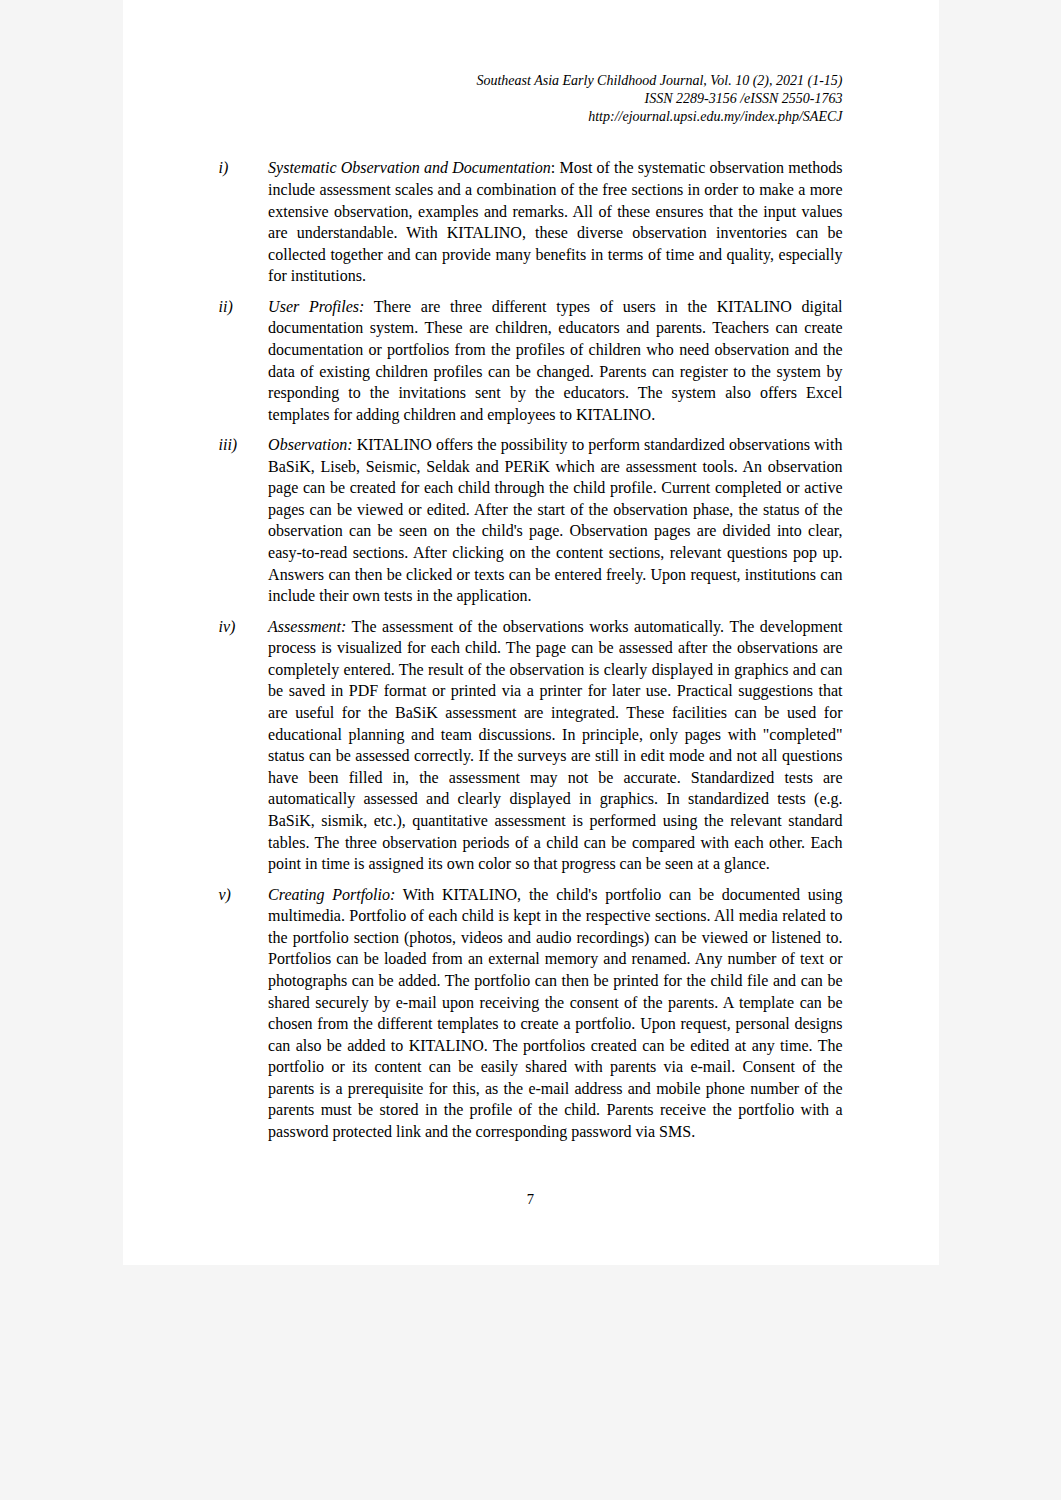Southeast Asia Early Childhood Journal, Vol. 10 (2), 2021 (1-15)
ISSN 2289-3156 /eISSN 2550-1763
http://ejournal.upsi.edu.my/index.php/SAECJ
i) Systematic Observation and Documentation: Most of the systematic observation methods include assessment scales and a combination of the free sections in order to make a more extensive observation, examples and remarks. All of these ensures that the input values are understandable. With KITALINO, these diverse observation inventories can be collected together and can provide many benefits in terms of time and quality, especially for institutions.
ii) User Profiles: There are three different types of users in the KITALINO digital documentation system. These are children, educators and parents. Teachers can create documentation or portfolios from the profiles of children who need observation and the data of existing children profiles can be changed. Parents can register to the system by responding to the invitations sent by the educators. The system also offers Excel templates for adding children and employees to KITALINO.
iii) Observation: KITALINO offers the possibility to perform standardized observations with BaSiK, Liseb, Seismic, Seldak and PERiK which are assessment tools. An observation page can be created for each child through the child profile. Current completed or active pages can be viewed or edited. After the start of the observation phase, the status of the observation can be seen on the child's page. Observation pages are divided into clear, easy-to-read sections. After clicking on the content sections, relevant questions pop up. Answers can then be clicked or texts can be entered freely. Upon request, institutions can include their own tests in the application.
iv) Assessment: The assessment of the observations works automatically. The development process is visualized for each child. The page can be assessed after the observations are completely entered. The result of the observation is clearly displayed in graphics and can be saved in PDF format or printed via a printer for later use. Practical suggestions that are useful for the BaSiK assessment are integrated. These facilities can be used for educational planning and team discussions. In principle, only pages with "completed" status can be assessed correctly. If the surveys are still in edit mode and not all questions have been filled in, the assessment may not be accurate. Standardized tests are automatically assessed and clearly displayed in graphics. In standardized tests (e.g. BaSiK, sismik, etc.), quantitative assessment is performed using the relevant standard tables. The three observation periods of a child can be compared with each other. Each point in time is assigned its own color so that progress can be seen at a glance.
v) Creating Portfolio: With KITALINO, the child's portfolio can be documented using multimedia. Portfolio of each child is kept in the respective sections. All media related to the portfolio section (photos, videos and audio recordings) can be viewed or listened to. Portfolios can be loaded from an external memory and renamed. Any number of text or photographs can be added. The portfolio can then be printed for the child file and can be shared securely by e-mail upon receiving the consent of the parents. A template can be chosen from the different templates to create a portfolio. Upon request, personal designs can also be added to KITALINO. The portfolios created can be edited at any time. The portfolio or its content can be easily shared with parents via e-mail. Consent of the parents is a prerequisite for this, as the e-mail address and mobile phone number of the parents must be stored in the profile of the child. Parents receive the portfolio with a password protected link and the corresponding password via SMS.
7